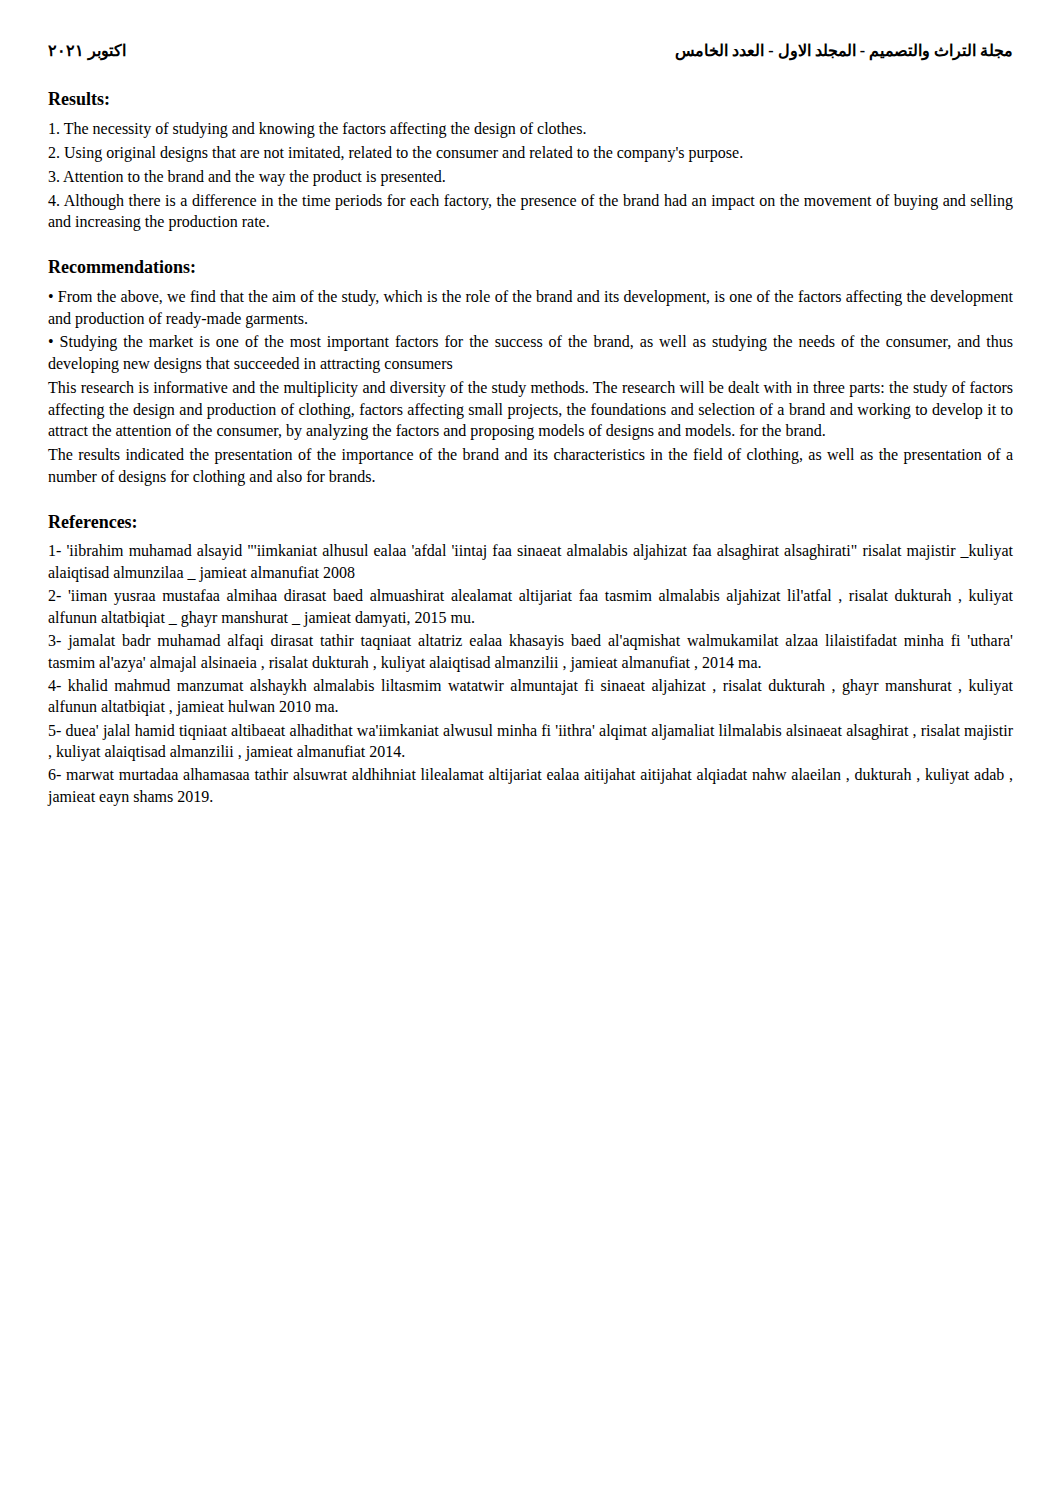اكتوبر ٢٠٢١
مجلة التراث والتصميم - المجلد الاول - العدد الخامس
Results:
1. The necessity of studying and knowing the factors affecting the design of clothes.
2. Using original designs that are not imitated, related to the consumer and related to the company's purpose.
3. Attention to the brand and the way the product is presented.
4. Although there is a difference in the time periods for each factory, the presence of the brand had an impact on the movement of buying and selling and increasing the production rate.
Recommendations:
• From the above, we find that the aim of the study, which is the role of the brand and its development, is one of the factors affecting the development and production of ready-made garments.
• Studying the market is one of the most important factors for the success of the brand, as well as studying the needs of the consumer, and thus developing new designs that succeeded in attracting consumers
This research is informative and the multiplicity and diversity of the study methods. The research will be dealt with in three parts: the study of factors affecting the design and production of clothing, factors affecting small projects, the foundations and selection of a brand and working to develop it to attract the attention of the consumer, by analyzing the factors and proposing models of designs and models. for the brand.
The results indicated the presentation of the importance of the brand and its characteristics in the field of clothing, as well as the presentation of a number of designs for clothing and also for brands.
References:
1- 'iibrahim muhamad alsayid "'iimkaniat alhusul ealaa 'afdal 'iintaj faa sinaeat almalabis aljahizat faa alsaghirat alsaghirati" risalat majistir _kuliyat alaiqtisad almunzilaa _ jamieat almanufiat 2008
2- 'iiman yusraa mustafaa almihaa dirasat baed almuashirat alealamat altijariat faa tasmim almalabis aljahizat lil'atfal , risalat dukturah , kuliyat alfunun altatbiqiat _ ghayr manshurat _ jamieat damyati, 2015 mu.
3- jamalat badr muhamad alfaqi dirasat tathir taqniaat altatriz ealaa khasayis baed al'aqmishat walmukamilat alzaa lilaistifadat minha fi 'uthara' tasmim al'azya' almajal alsinaeia , risalat dukturah , kuliyat alaiqtisad almanzilii , jamieat almanufiat , 2014 ma.
4- khalid mahmud manzumat alshaykh almalabis liltasmim watatwir almuntajat fi sinaeat aljahizat , risalat dukturah , ghayr manshurat , kuliyat alfunun altatbiqiat , jamieat hulwan 2010 ma.
5- duea' jalal hamid tiqniaat altibaeat alhadithat wa'iimkaniat alwusul minha fi 'iithra' alqimat aljamaliat lilmalabis alsinaeat alsaghirat , risalat majistir , kuliyat alaiqtisad almanzilii , jamieat almanufiat 2014.
6- marwat murtadaa alhamasaa tathir alsuwrat aldhihniat lilealamat altijariat ealaa aitijahat aitijahat alqiadat nahw alaeilan , dukturah , kuliyat adab , jamieat eayn shams 2019.